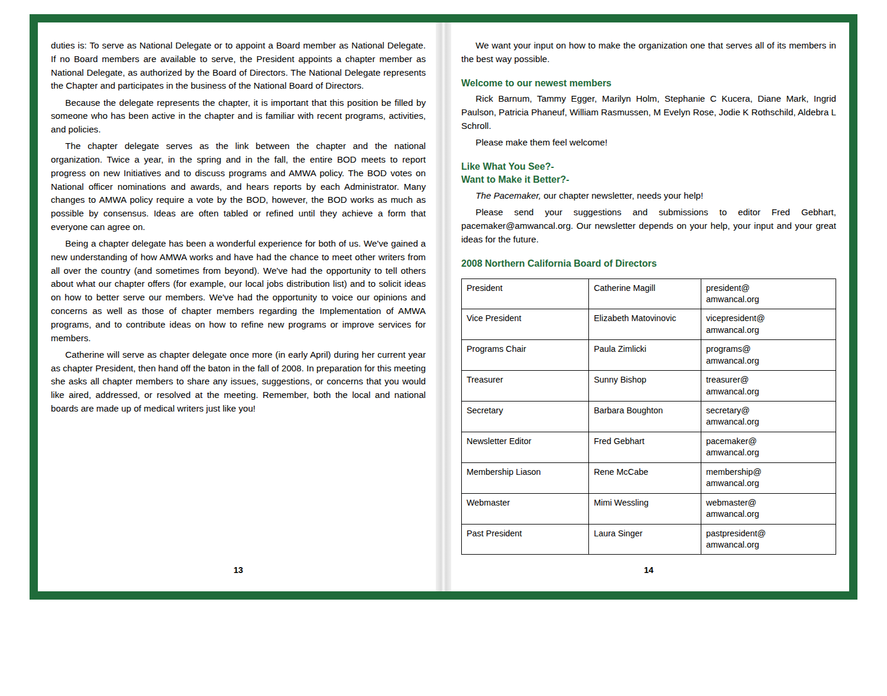duties is: To serve as National Delegate or to appoint a Board member as National Delegate. If no Board members are available to serve, the President appoints a chapter member as National Delegate, as authorized by the Board of Directors. The National Delegate represents the Chapter and participates in the business of the National Board of Directors.
Because the delegate represents the chapter, it is important that this position be filled by someone who has been active in the chapter and is familiar with recent programs, activities, and policies.
The chapter delegate serves as the link between the chapter and the national organization. Twice a year, in the spring and in the fall, the entire BOD meets to report progress on new Initiatives and to discuss programs and AMWA policy. The BOD votes on National officer nominations and awards, and hears reports by each Administrator. Many changes to AMWA policy require a vote by the BOD, however, the BOD works as much as possible by consensus. Ideas are often tabled or refined until they achieve a form that everyone can agree on.
Being a chapter delegate has been a wonderful experience for both of us. We've gained a new understanding of how AMWA works and have had the chance to meet other writers from all over the country (and sometimes from beyond). We've had the opportunity to tell others about what our chapter offers (for example, our local jobs distribution list) and to solicit ideas on how to better serve our members. We've had the opportunity to voice our opinions and concerns as well as those of chapter members regarding the Implementation of AMWA programs, and to contribute ideas on how to refine new programs or improve services for members.
Catherine will serve as chapter delegate once more (in early April) during her current year as chapter President, then hand off the baton in the fall of 2008. In preparation for this meeting she asks all chapter members to share any issues, suggestions, or concerns that you would like aired, addressed, or resolved at the meeting. Remember, both the local and national boards are made up of medical writers just like you!
13
We want your input on how to make the organization one that serves all of its members in the best way possible.
Welcome to our newest members
Rick Barnum, Tammy Egger, Marilyn Holm, Stephanie C Kucera, Diane Mark, Ingrid Paulson, Patricia Phaneuf, William Rasmussen, M Evelyn Rose, Jodie K Rothschild, Aldebra L Schroll.
Please make them feel welcome!
Like What You See?-
Want to Make it Better?-
The Pacemaker, our chapter newsletter, needs your help!
Please send your suggestions and submissions to editor Fred Gebhart, pacemaker@amwancal.org. Our newsletter depends on your help, your input and your great ideas for the future.
2008 Northern California Board of Directors
| President | Catherine Magill | president@ amwancal.org |
| Vice President | Elizabeth Matovinovic | vicepresident@ amwancal.org |
| Programs Chair | Paula Zimlicki | programs@ amwancal.org |
| Treasurer | Sunny Bishop | treasurer@ amwancal.org |
| Secretary | Barbara Boughton | secretary@ amwancal.org |
| Newsletter Editor | Fred Gebhart | pacemaker@ amwancal.org |
| Membership Liason | Rene McCabe | membership@ amwancal.org |
| Webmaster | Mimi Wessling | webmaster@ amwancal.org |
| Past President | Laura Singer | pastpresident@ amwancal.org |
14